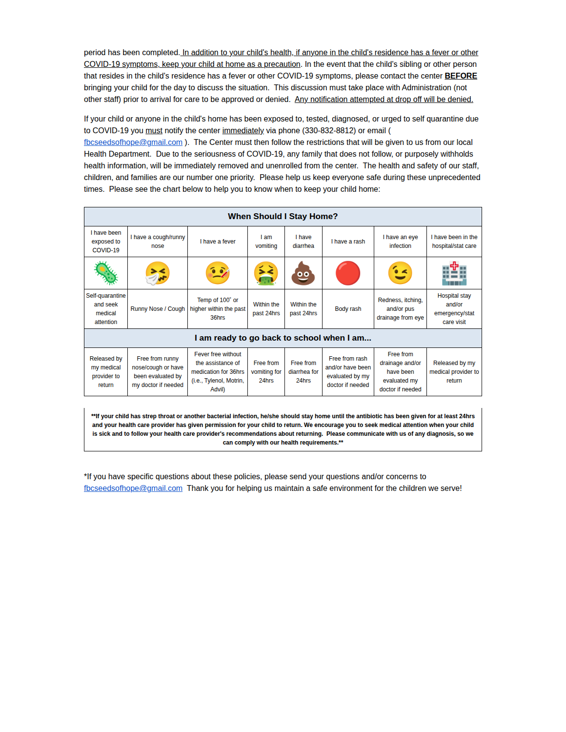period has been completed. In addition to your child's health, if anyone in the child's residence has a fever or other COVID-19 symptoms, keep your child at home as a precaution. In the event that the child's sibling or other person that resides in the child's residence has a fever or other COVID-19 symptoms, please contact the center BEFORE bringing your child for the day to discuss the situation. This discussion must take place with Administration (not other staff) prior to arrival for care to be approved or denied. Any notification attempted at drop off will be denied.
If your child or anyone in the child's home has been exposed to, tested, diagnosed, or urged to self quarantine due to COVID-19 you must notify the center immediately via phone (330-832-8812) or email ( fbcseedsofhope@gmail.com ). The Center must then follow the restrictions that will be given to us from our local Health Department. Due to the seriousness of COVID-19, any family that does not follow, or purposely withholds health information, will be immediately removed and unenrolled from the center. The health and safety of our staff, children, and families are our number one priority. Please help us keep everyone safe during these unprecedented times. Please see the chart below to help you to know when to keep your child home:
When Should I Stay Home?
| I have been exposed to COVID-19 | I have a cough/runny nose | I have a fever | I am vomiting | I have diarrhea | I have a rash | I have an eye infection | I have been in the hospital/stat care |
| --- | --- | --- | --- | --- | --- | --- | --- |
| 🦠 | 🤧 | 🤒 | 🤮 | 💩 | 🔴 | 😉 | 🏥 |
| Self-quarantine and seek medical attention | Runny Nose / Cough | Temp of 100˚ or higher within the past 36hrs | Within the past 24hrs | Within the past 24hrs | Body rash | Redness, itching, and/or pus drainage from eye | Hospital stay and/or emergency/stat care visit |
| I am ready to go back to school when I am... |
| Released by my medical provider to return | Free from runny nose/cough or have been evaluated by my doctor if needed | Fever free without the assistance of medication for 36hrs (i.e., Tylenol, Motrin, Advil) | Free from vomiting for 24hrs | Free from diarrhea for 24hrs | Free from rash and/or have been evaluated by my doctor if needed | Free from drainage and/or have been evaluated my doctor if needed | Released by my medical provider to return |
**If your child has strep throat or another bacterial infection, he/she should stay home until the antibiotic has been given for at least 24hrs and your health care provider has given permission for your child to return. We encourage you to seek medical attention when your child is sick and to follow your health care provider's recommendations about returning. Please communicate with us of any diagnosis, so we can comply with our health requirements.**
*If you have specific questions about these policies, please send your questions and/or concerns to fbcseedsofhope@gmail.com Thank you for helping us maintain a safe environment for the children we serve!